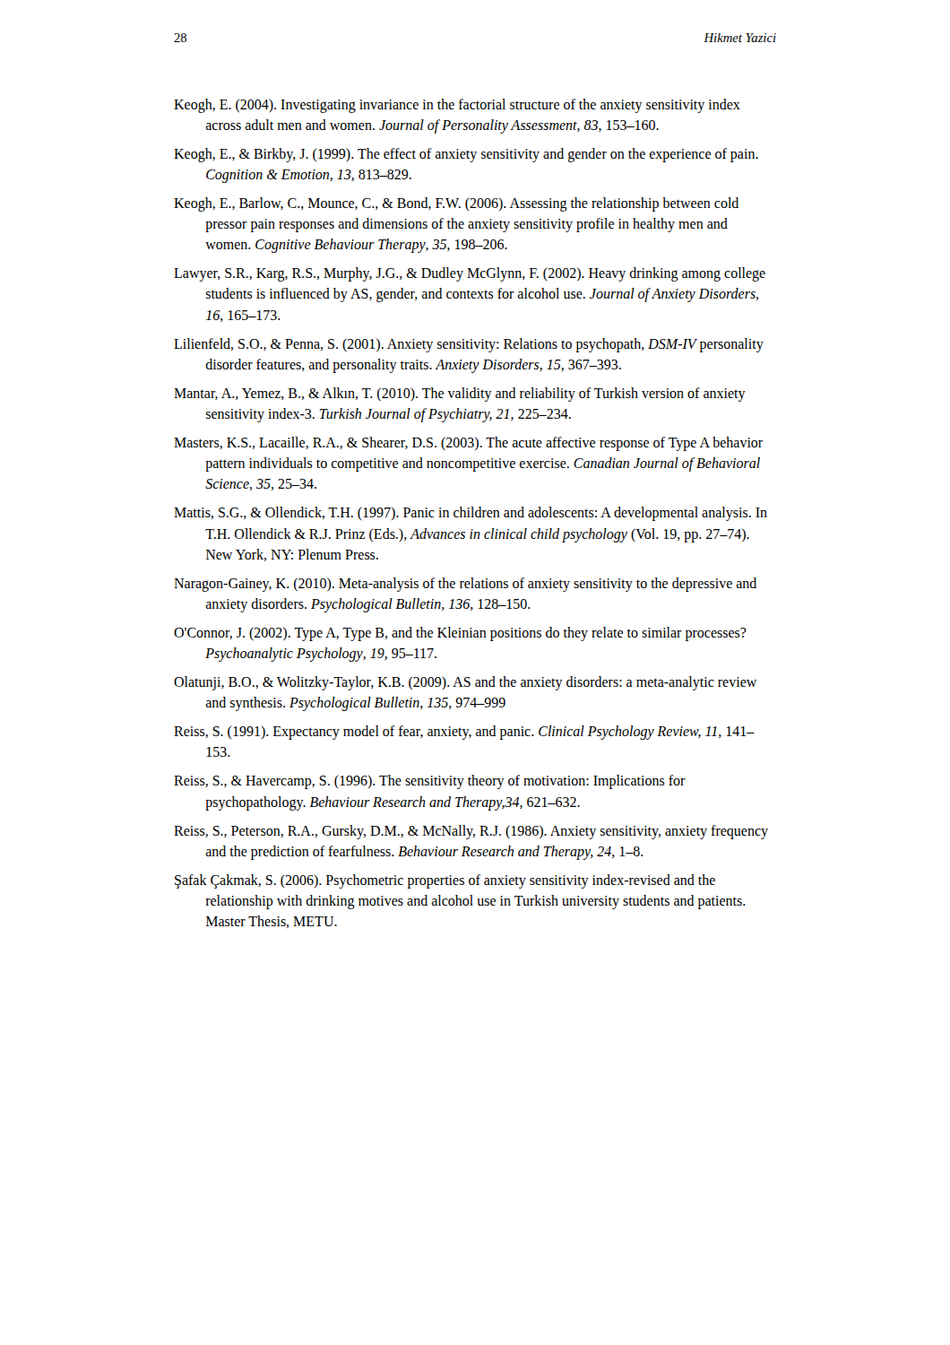28 Hikmet Yazici
Keogh, E. (2004). Investigating invariance in the factorial structure of the anxiety sensitivity index across adult men and women. Journal of Personality Assessment, 83, 153–160.
Keogh, E., & Birkby, J. (1999). The effect of anxiety sensitivity and gender on the experience of pain. Cognition & Emotion, 13, 813–829.
Keogh, E., Barlow, C., Mounce, C., & Bond, F.W. (2006). Assessing the relationship between cold pressor pain responses and dimensions of the anxiety sensitivity profile in healthy men and women. Cognitive Behaviour Therapy, 35, 198–206.
Lawyer, S.R., Karg, R.S., Murphy, J.G., & Dudley McGlynn, F. (2002). Heavy drinking among college students is influenced by AS, gender, and contexts for alcohol use. Journal of Anxiety Disorders, 16, 165–173.
Lilienfeld, S.O., & Penna, S. (2001). Anxiety sensitivity: Relations to psychopath, DSM-IV personality disorder features, and personality traits. Anxiety Disorders, 15, 367–393.
Mantar, A., Yemez, B., & Alkın, T. (2010). The validity and reliability of Turkish version of anxiety sensitivity index-3. Turkish Journal of Psychiatry, 21, 225–234.
Masters, K.S., Lacaille, R.A., & Shearer, D.S. (2003). The acute affective response of Type A behavior pattern individuals to competitive and noncompetitive exercise. Canadian Journal of Behavioral Science, 35, 25–34.
Mattis, S.G., & Ollendick, T.H. (1997). Panic in children and adolescents: A developmental analysis. In T.H. Ollendick & R.J. Prinz (Eds.), Advances in clinical child psychology (Vol. 19, pp. 27–74). New York, NY: Plenum Press.
Naragon-Gainey, K. (2010). Meta-analysis of the relations of anxiety sensitivity to the depressive and anxiety disorders. Psychological Bulletin, 136, 128–150.
O'Connor, J. (2002). Type A, Type B, and the Kleinian positions do they relate to similar processes? Psychoanalytic Psychology, 19, 95–117.
Olatunji, B.O., & Wolitzky-Taylor, K.B. (2009). AS and the anxiety disorders: a meta-analytic review and synthesis. Psychological Bulletin, 135, 974–999
Reiss, S. (1991). Expectancy model of fear, anxiety, and panic. Clinical Psychology Review, 11, 141–153.
Reiss, S., & Havercamp, S. (1996). The sensitivity theory of motivation: Implications for psychopathology. Behaviour Research and Therapy,34, 621–632.
Reiss, S., Peterson, R.A., Gursky, D.M., & McNally, R.J. (1986). Anxiety sensitivity, anxiety frequency and the prediction of fearfulness. Behaviour Research and Therapy, 24, 1–8.
Şafak Çakmak, S. (2006). Psychometric properties of anxiety sensitivity index-revised and the relationship with drinking motives and alcohol use in Turkish university students and patients. Master Thesis, METU.